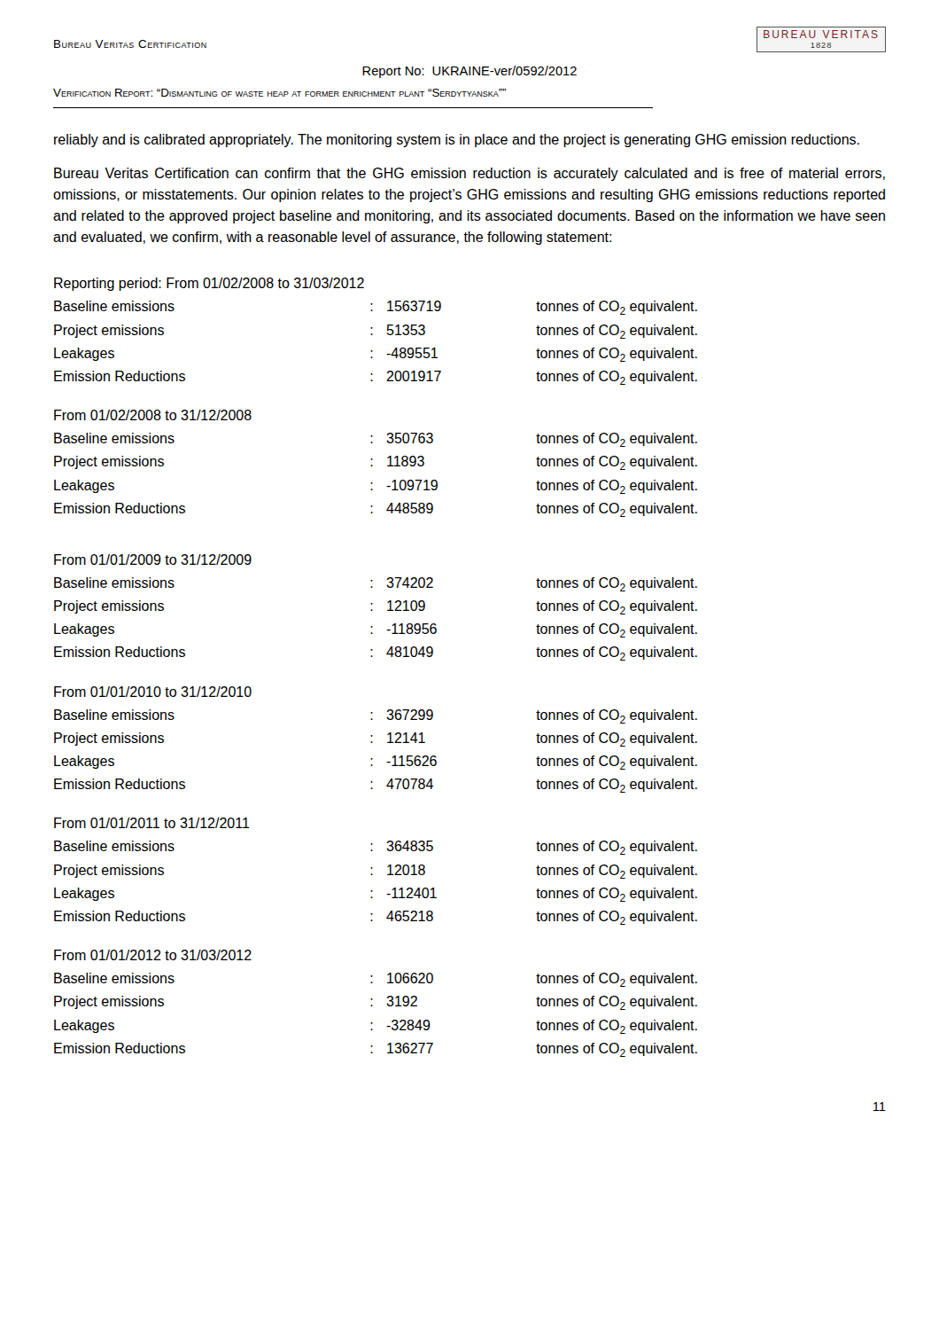Bureau Veritas Certification
BUREAU VERITAS 1828
Report No: UKRAINE-ver/0592/2012
Verification Report: “Dismantling of waste heap at former enrichment plant “Serdytyanska””
reliably and is calibrated appropriately. The monitoring system is in place and the project is generating GHG emission reductions.
Bureau Veritas Certification can confirm that the GHG emission reduction is accurately calculated and is free of material errors, omissions, or misstatements. Our opinion relates to the project’s GHG emissions and resulting GHG emissions reductions reported and related to the approved project baseline and monitoring, and its associated documents. Based on the information we have seen and evaluated, we confirm, with a reasonable level of assurance, the following statement:
Reporting period: From 01/02/2008 to 31/03/2012
| Baseline emissions | : | 1563719 | tonnes of CO 2 equivalent. |
| Project emissions | : | 51353 | tonnes of CO 2 equivalent. |
| Leakages | : | -489551 | tonnes of CO 2 equivalent. |
| Emission Reductions | : | 2001917 | tonnes of CO 2 equivalent. |
From 01/02/2008 to 31/12/2008
| Baseline emissions | : | 350763 | tonnes of CO 2 equivalent. |
| Project emissions | : | 11893 | tonnes of CO 2 equivalent. |
| Leakages | : | -109719 | tonnes of CO 2 equivalent. |
| Emission Reductions | : | 448589 | tonnes of CO 2 equivalent. |
From 01/01/2009 to 31/12/2009
| Baseline emissions | : | 374202 | tonnes of CO 2 equivalent. |
| Project emissions | : | 12109 | tonnes of CO 2 equivalent. |
| Leakages | : | -118956 | tonnes of CO 2 equivalent. |
| Emission Reductions | : | 481049 | tonnes of CO 2 equivalent. |
From 01/01/2010 to 31/12/2010
| Baseline emissions | : | 367299 | tonnes of CO 2 equivalent. |
| Project emissions | : | 12141 | tonnes of CO 2 equivalent. |
| Leakages | : | -115626 | tonnes of CO 2 equivalent. |
| Emission Reductions | : | 470784 | tonnes of CO 2 equivalent. |
From 01/01/2011 to 31/12/2011
| Baseline emissions | : | 364835 | tonnes of CO 2 equivalent. |
| Project emissions | : | 12018 | tonnes of CO 2 equivalent. |
| Leakages | : | -112401 | tonnes of CO 2 equivalent. |
| Emission Reductions | : | 465218 | tonnes of CO 2 equivalent. |
From 01/01/2012 to 31/03/2012
| Baseline emissions | : | 106620 | tonnes of CO 2 equivalent. |
| Project emissions | : | 3192 | tonnes of CO 2 equivalent. |
| Leakages | : | -32849 | tonnes of CO 2 equivalent. |
| Emission Reductions | : | 136277 | tonnes of CO 2 equivalent. |
11